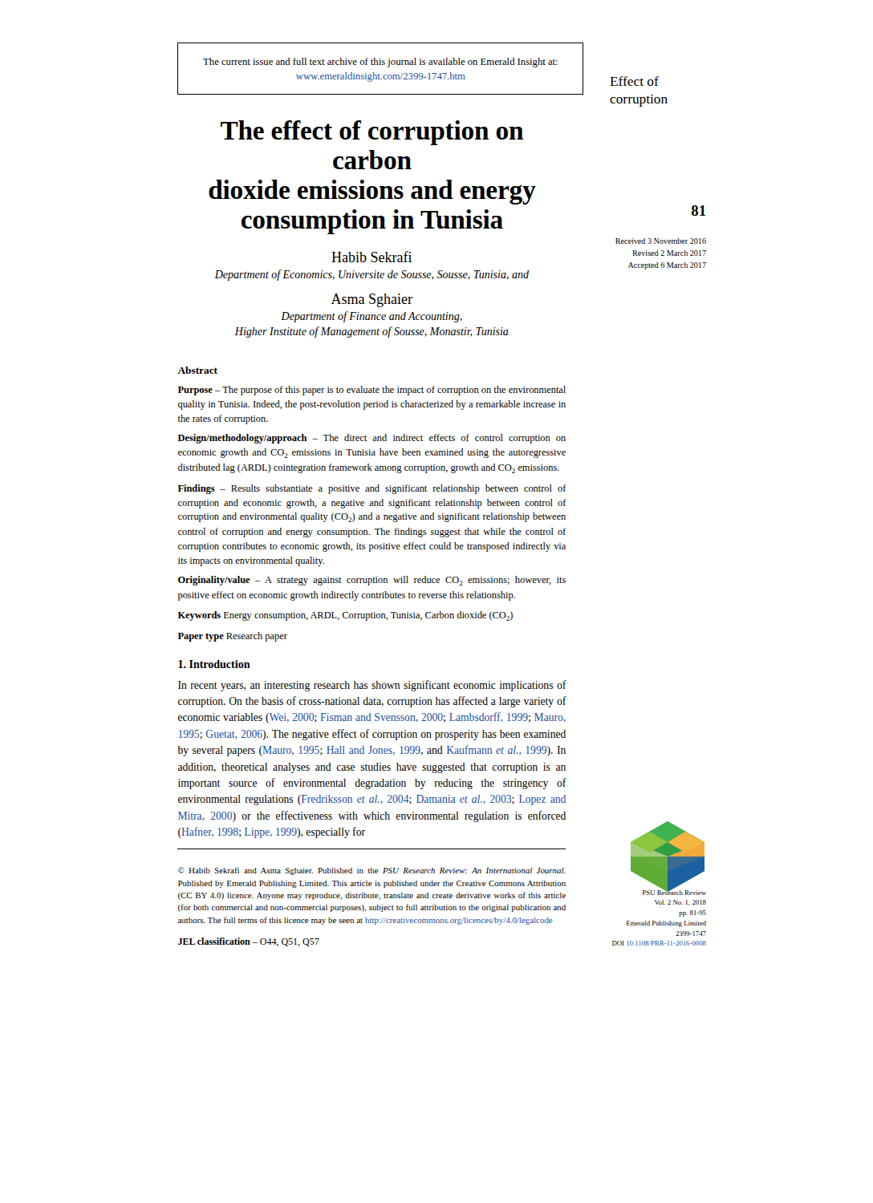The current issue and full text archive of this journal is available on Emerald Insight at:
www.emeraldinsight.com/2399-1747.htm
Effect of
corruption
81
Received 3 November 2016
Revised 2 March 2017
Accepted 6 March 2017
The effect of corruption on carbon
dioxide emissions and energy
consumption in Tunisia
Habib Sekrafi
Department of Economics, Universite de Sousse, Sousse, Tunisia, and
Asma Sghaier
Department of Finance and Accounting,
Higher Institute of Management of Sousse, Monastir, Tunisia
Abstract
Purpose – The purpose of this paper is to evaluate the impact of corruption on the environmental quality in Tunisia. Indeed, the post-revolution period is characterized by a remarkable increase in the rates of corruption.
Design/methodology/approach – The direct and indirect effects of control corruption on economic growth and CO2 emissions in Tunisia have been examined using the autoregressive distributed lag (ARDL) cointegration framework among corruption, growth and CO2 emissions.
Findings – Results substantiate a positive and significant relationship between control of corruption and economic growth, a negative and significant relationship between control of corruption and environmental quality (CO2) and a negative and significant relationship between control of corruption and energy consumption. The findings suggest that while the control of corruption contributes to economic growth, its positive effect could be transposed indirectly via its impacts on environmental quality.
Originality/value – A strategy against corruption will reduce CO2 emissions; however, its positive effect on economic growth indirectly contributes to reverse this relationship.
Keywords Energy consumption, ARDL, Corruption, Tunisia, Carbon dioxide (CO2)
Paper type Research paper
1. Introduction
In recent years, an interesting research has shown significant economic implications of corruption. On the basis of cross-national data, corruption has affected a large variety of economic variables (Wei, 2000; Fisman and Svensson, 2000; Lambsdorff, 1999; Mauro, 1995; Guetat, 2006). The negative effect of corruption on prosperity has been examined by several papers (Mauro, 1995; Hall and Jones, 1999, and Kaufmann et al., 1999). In addition, theoretical analyses and case studies have suggested that corruption is an important source of environmental degradation by reducing the stringency of environmental regulations (Fredriksson et al., 2004; Damania et al., 2003; Lopez and Mitra, 2000) or the effectiveness with which environmental regulation is enforced (Hafner, 1998; Lippe, 1999), especially for
© Habib Sekrafi and Asma Sghaier. Published in the PSU Research Review: An International Journal. Published by Emerald Publishing Limited. This article is published under the Creative Commons Attribution (CC BY 4.0) licence. Anyone may reproduce, distribute, translate and create derivative works of this article (for both commercial and non-commercial purposes), subject to full attribution to the original publication and authors. The full terms of this licence may be seen at http://creativecommons.org/licences/by/4.0/legalcode
JEL classification – O44, Q51, Q57
PSU Research Review
Vol. 2 No. 1, 2018
pp. 81-95
Emerald Publishing Limited
2399-1747
DOI 10.1108/PRR-11-2016-0008